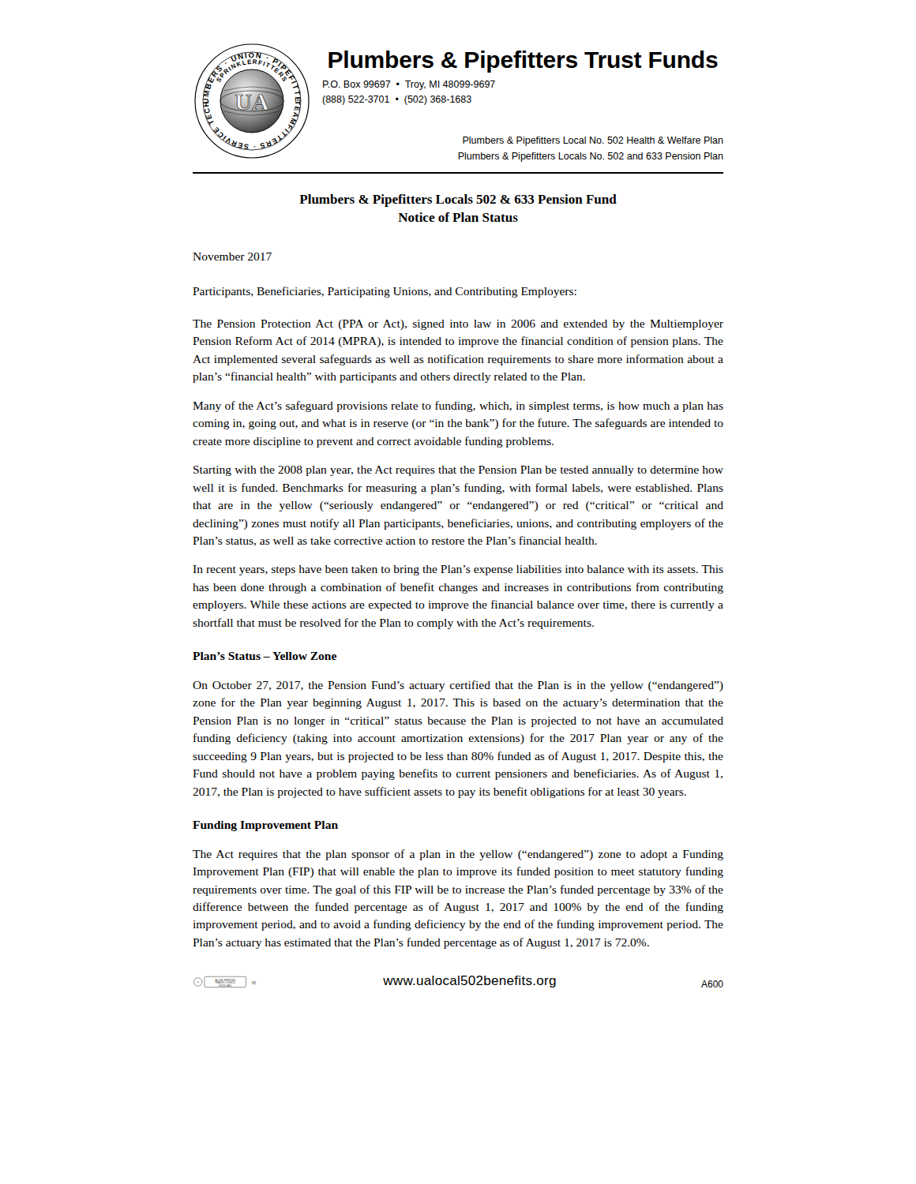PLUMBERS · UNION · PIPEFITTERS STEAMFITTERS · SERVICE TECHS SPRINKLERFITTERS UA
Plumbers & Pipefitters Trust Funds
P.O. Box 99697 • Troy, MI 48099-9697
(888) 522-3701 • (502) 368-1683
Plumbers & Pipefitters Local No. 502 Health & Welfare Plan
Plumbers & Pipefitters Locals No. 502 and 633 Pension Plan
Plumbers & Pipefitters Locals 502 & 633 Pension Fund
Notice of Plan Status
November 2017
Participants, Beneficiaries, Participating Unions, and Contributing Employers:
The Pension Protection Act (PPA or Act), signed into law in 2006 and extended by the Multiemployer Pension Reform Act of 2014 (MPRA), is intended to improve the financial condition of pension plans. The Act implemented several safeguards as well as notification requirements to share more information about a plan’s “financial health” with participants and others directly related to the Plan.
Many of the Act’s safeguard provisions relate to funding, which, in simplest terms, is how much a plan has coming in, going out, and what is in reserve (or “in the bank”) for the future. The safeguards are intended to create more discipline to prevent and correct avoidable funding problems.
Starting with the 2008 plan year, the Act requires that the Pension Plan be tested annually to determine how well it is funded. Benchmarks for measuring a plan’s funding, with formal labels, were established. Plans that are in the yellow (“seriously endangered” or “endangered”) or red (“critical” or “critical and declining”) zones must notify all Plan participants, beneficiaries, unions, and contributing employers of the Plan’s status, as well as take corrective action to restore the Plan’s financial health.
In recent years, steps have been taken to bring the Plan’s expense liabilities into balance with its assets. This has been done through a combination of benefit changes and increases in contributions from contributing employers. While these actions are expected to improve the financial balance over time, there is currently a shortfall that must be resolved for the Plan to comply with the Act’s requirements.
Plan’s Status – Yellow Zone
On October 27, 2017, the Pension Fund’s actuary certified that the Plan is in the yellow (“endangered”) zone for the Plan year beginning August 1, 2017. This is based on the actuary’s determination that the Pension Plan is no longer in “critical” status because the Plan is projected to not have an accumulated funding deficiency (taking into account amortization extensions) for the 2017 Plan year or any of the succeeding 9 Plan years, but is projected to be less than 80% funded as of August 1, 2017. Despite this, the Fund should not have a problem paying benefits to current pensioners and beneficiaries. As of August 1, 2017, the Plan is projected to have sufficient assets to pay its benefit obligations for at least 30 years.
Funding Improvement Plan
The Act requires that the plan sponsor of a plan in the yellow (“endangered”) zone to adopt a Funding Improvement Plan (FIP) that will enable the plan to improve its funded position to meet statutory funding requirements over time. The goal of this FIP will be to increase the Plan’s funded percentage by 33% of the difference between the funded percentage as of August 1, 2017 and 100% by the end of the funding improvement period, and to avoid a funding deficiency by the end of the funding improvement period. The Plan’s actuary has estimated that the Plan’s funded percentage as of August 1, 2017 is 72.0%.
® ALLIED PRINTING TRADES COUNCIL UNION LABEL 65
www.ualocal502benefits.org
A600